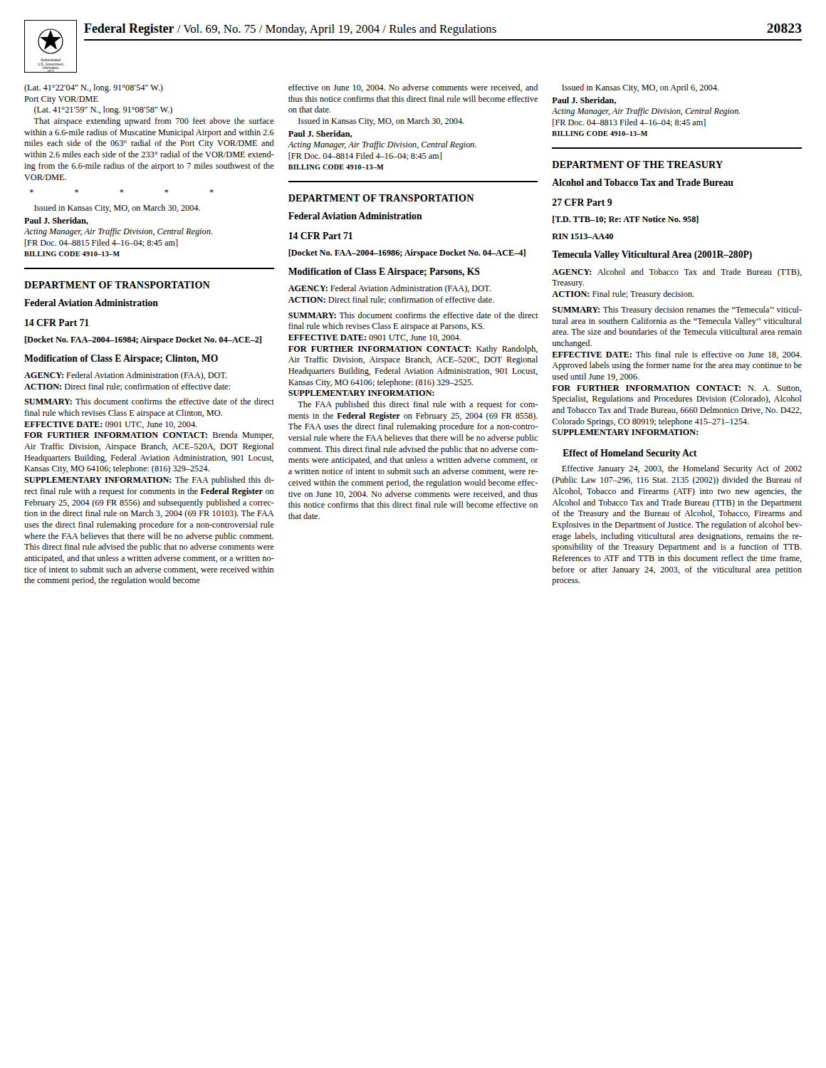Authenticated U.S. Government Information GPO
Federal Register / Vol. 69, No. 75 / Monday, April 19, 2004 / Rules and Regulations
20823
(Lat. 41°22′04″ N., long. 91°08′54″ W.)
Port City VOR/DME
(Lat. 41°21′59″ N., long. 91°08′58″ W.)
That airspace extending upward from 700 feet above the surface within a 6.6-mile radius of Muscatine Municipal Airport and within 2.6 miles each side of the 063° radial of the Port City VOR/DME and within 2.6 miles each side of the 233° radial of the VOR/DME extending from the 6.6-mile radius of the airport to 7 miles southwest of the VOR/DME.
* * * * *
Issued in Kansas City, MO, on March 30, 2004.
Paul J. Sheridan,
Acting Manager, Air Traffic Division, Central Region.
[FR Doc. 04–8815 Filed 4–16–04; 8:45 am]
BILLING CODE 4910–13–M
DEPARTMENT OF TRANSPORTATION
Federal Aviation Administration
14 CFR Part 71
[Docket No. FAA–2004–16984; Airspace Docket No. 04–ACE–2]
Modification of Class E Airspace; Clinton, MO
AGENCY: Federal Aviation Administration (FAA), DOT.
ACTION: Direct final rule; confirmation of effective date:
SUMMARY: This document confirms the effective date of the direct final rule which revises Class E airspace at Clinton, MO.
EFFECTIVE DATE: 0901 UTC, June 10, 2004.
FOR FURTHER INFORMATION CONTACT: Brenda Mumper, Air Traffic Division, Airspace Branch, ACE–520A, DOT Regional Headquarters Building, Federal Aviation Administration, 901 Locust, Kansas City, MO 64106; telephone: (816) 329–2524.
SUPPLEMENTARY INFORMATION: The FAA published this direct final rule with a request for comments in the Federal Register on February 25, 2004 (69 FR 8556) and subsequently published a correction in the direct final rule on March 3, 2004 (69 FR 10103). The FAA uses the direct final rulemaking procedure for a non-controversial rule where the FAA believes that there will be no adverse public comment. This direct final rule advised the public that no adverse comments were anticipated, and that unless a written adverse comment, or a written notice of intent to submit such an adverse comment, were received within the comment period, the regulation would become
effective on June 10, 2004. No adverse comments were received, and thus this notice confirms that this direct final rule will become effective on that date.
Issued in Kansas City, MO, on March 30, 2004.
Paul J. Sheridan,
Acting Manager, Air Traffic Division, Central Region.
[FR Doc. 04–8814 Filed 4–16–04; 8:45 am]
BILLING CODE 4910–13–M
DEPARTMENT OF TRANSPORTATION
Federal Aviation Administration
14 CFR Part 71
[Docket No. FAA–2004–16986; Airspace Docket No. 04–ACE–4]
Modification of Class E Airspace; Parsons, KS
AGENCY: Federal Aviation Administration (FAA), DOT.
ACTION: Direct final rule; confirmation of effective date.
SUMMARY: This document confirms the effective date of the direct final rule which revises Class E airspace at Parsons, KS.
EFFECTIVE DATE: 0901 UTC, June 10, 2004.
FOR FURTHER INFORMATION CONTACT: Kathy Randolph, Air Traffic Division, Airspace Branch, ACE–520C, DOT Regional Headquarters Building, Federal Aviation Administration, 901 Locust, Kansas City, MO 64106; telephone: (816) 329–2525.
SUPPLEMENTARY INFORMATION:
The FAA published this direct final rule with a request for comments in the Federal Register on February 25, 2004 (69 FR 8558). The FAA uses the direct final rulemaking procedure for a non-controversial rule where the FAA believes that there will be no adverse public comment. This direct final rule advised the public that no adverse comments were anticipated, and that unless a written adverse comment, or a written notice of intent to submit such an adverse comment, were received within the comment period, the regulation would become effective on June 10, 2004. No adverse comments were received, and thus this notice confirms that this direct final rule will become effective on that date.
Issued in Kansas City, MO, on April 6, 2004.
Paul J. Sheridan,
Acting Manager, Air Traffic Division, Central Region.
[FR Doc. 04–8813 Filed 4–16–04; 8:45 am]
BILLING CODE 4910–13–M
DEPARTMENT OF THE TREASURY
Alcohol and Tobacco Tax and Trade Bureau
27 CFR Part 9
[T.D. TTB–10; Re: ATF Notice No. 958]
RIN 1513–AA40
Temecula Valley Viticultural Area (2001R–280P)
AGENCY: Alcohol and Tobacco Tax and Trade Bureau (TTB), Treasury.
ACTION: Final rule; Treasury decision.
SUMMARY: This Treasury decision renames the “Temecula’’ viticultural area in southern California as the “Temecula Valley’’ viticultural area. The size and boundaries of the Temecula viticultural area remain unchanged.
EFFECTIVE DATE: This final rule is effective on June 18, 2004. Approved labels using the former name for the area may continue to be used until June 19, 2006.
FOR FURTHER INFORMATION CONTACT: N. A. Sutton, Specialist, Regulations and Procedures Division (Colorado), Alcohol and Tobacco Tax and Trade Bureau, 6660 Delmonico Drive, No. D422, Colorado Springs, CO 80919; telephone 415–271–1254.
SUPPLEMENTARY INFORMATION:
Effect of Homeland Security Act
Effective January 24, 2003, the Homeland Security Act of 2002 (Public Law 107–296, 116 Stat. 2135 (2002)) divided the Bureau of Alcohol, Tobacco and Firearms (ATF) into two new agencies, the Alcohol and Tobacco Tax and Trade Bureau (TTB) in the Department of the Treasury and the Bureau of Alcohol, Tobacco, Firearms and Explosives in the Department of Justice. The regulation of alcohol beverage labels, including viticultural area designations, remains the responsibility of the Treasury Department and is a function of TTB. References to ATF and TTB in this document reflect the time frame, before or after January 24, 2003, of the viticultural area petition process.